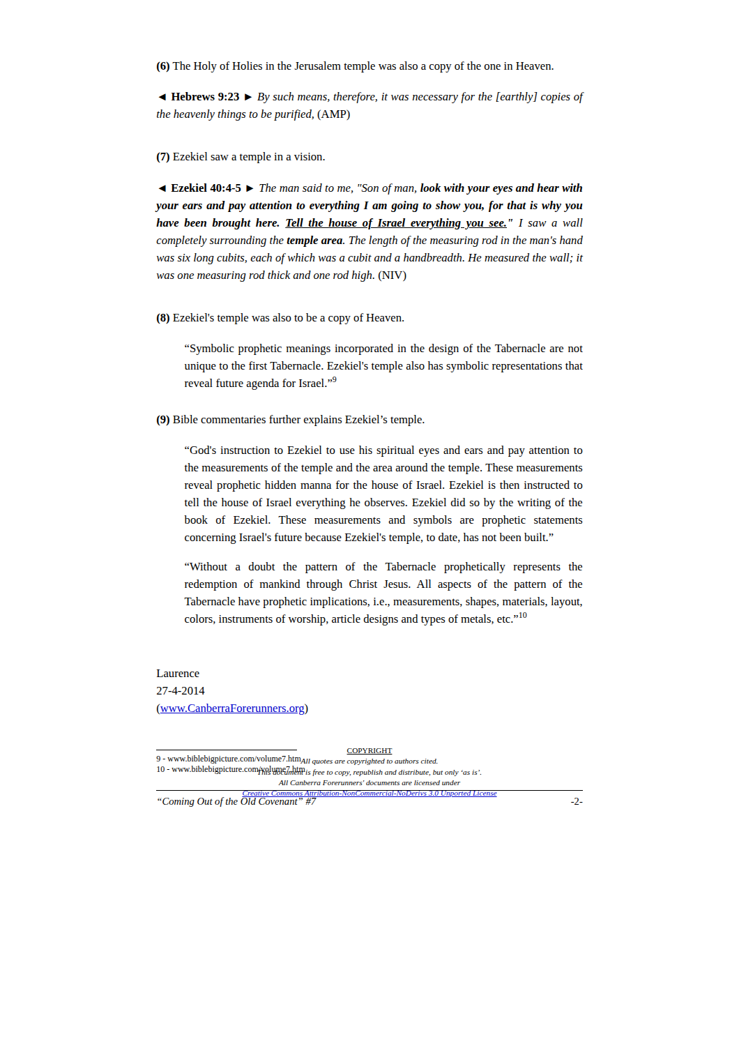(6) The Holy of Holies in the Jerusalem temple was also a copy of the one in Heaven.
◄ Hebrews 9:23 ► By such means, therefore, it was necessary for the [earthly] copies of the heavenly things to be purified, (AMP)
(7) Ezekiel saw a temple in a vision.
◄ Ezekiel 40:4-5 ► The man said to me, "Son of man, look with your eyes and hear with your ears and pay attention to everything I am going to show you, for that is why you have been brought here. Tell the house of Israel everything you see." I saw a wall completely surrounding the temple area. The length of the measuring rod in the man's hand was six long cubits, each of which was a cubit and a handbreadth. He measured the wall; it was one measuring rod thick and one rod high. (NIV)
(8) Ezekiel's temple was also to be a copy of Heaven.
“Symbolic prophetic meanings incorporated in the design of the Tabernacle are not unique to the first Tabernacle. Ezekiel's temple also has symbolic representations that reveal future agenda for Israel.”9
(9) Bible commentaries further explains Ezekiel’s temple.
“God's instruction to Ezekiel to use his spiritual eyes and ears and pay attention to the measurements of the temple and the area around the temple. These measurements reveal prophetic hidden manna for the house of Israel. Ezekiel is then instructed to tell the house of Israel everything he observes. Ezekiel did so by the writing of the book of Ezekiel. These measurements and symbols are prophetic statements concerning Israel's future because Ezekiel's temple, to date, has not been built.”
“Without a doubt the pattern of the Tabernacle prophetically represents the redemption of mankind through Christ Jesus. All aspects of the pattern of the Tabernacle have prophetic implications, i.e., measurements, shapes, materials, layout, colors, instruments of worship, article designs and types of metals, etc.”10
Laurence
27-4-2014
(www.CanberraForerunners.org)
COPYRIGHT
All quotes are copyrighted to authors cited.
This document is free to copy, republish and distribute, but only ‘as is’.
All Canberra Forerunners' documents are licensed under
Creative Commons Attribution-NonCommercial-NoDerivs 3.0 Unported License
9 - www.biblebigpicture.com/volume7.htm
10 - www.biblebigpicture.com/volume7.htm
“Coming Out of the Old Covenant” #7 -2-